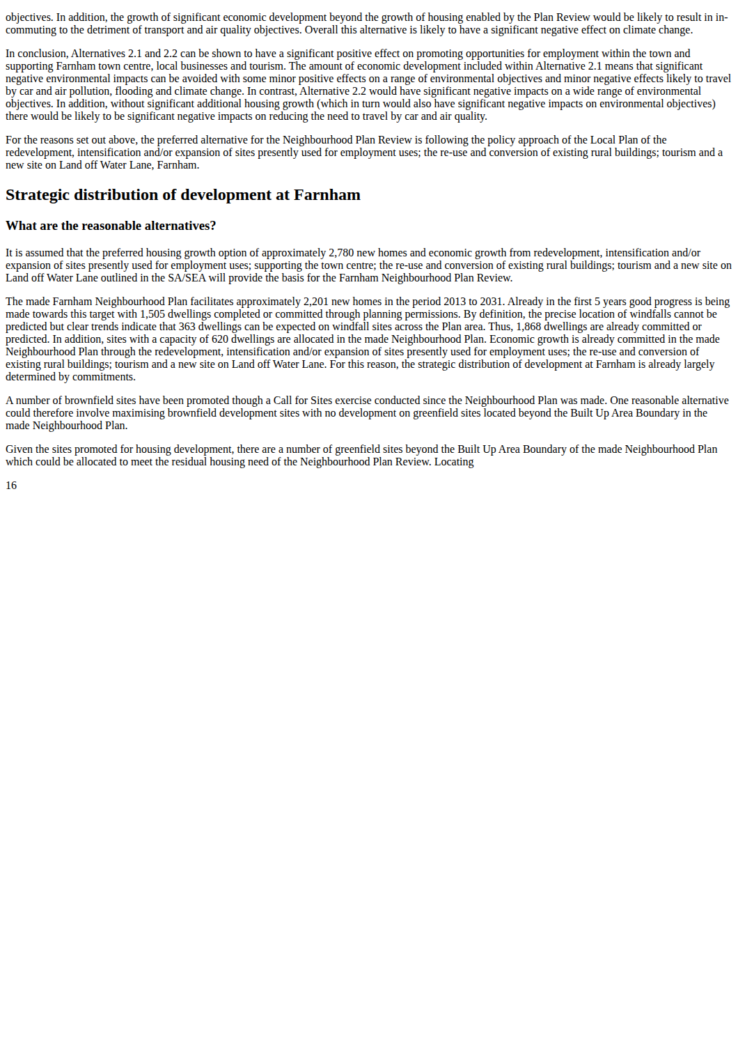objectives. In addition, the growth of significant economic development beyond the growth of housing enabled by the Plan Review would be likely to result in in-commuting to the detriment of transport and air quality objectives. Overall this alternative is likely to have a significant negative effect on climate change.
In conclusion, Alternatives 2.1 and 2.2 can be shown to have a significant positive effect on promoting opportunities for employment within the town and supporting Farnham town centre, local businesses and tourism. The amount of economic development included within Alternative 2.1 means that significant negative environmental impacts can be avoided with some minor positive effects on a range of environmental objectives and minor negative effects likely to travel by car and air pollution, flooding and climate change. In contrast, Alternative 2.2 would have significant negative impacts on a wide range of environmental objectives. In addition, without significant additional housing growth (which in turn would also have significant negative impacts on environmental objectives) there would be likely to be significant negative impacts on reducing the need to travel by car and air quality.
For the reasons set out above, the preferred alternative for the Neighbourhood Plan Review is following the policy approach of the Local Plan of the redevelopment, intensification and/or expansion of sites presently used for employment uses; the re-use and conversion of existing rural buildings; tourism and a new site on Land off Water Lane, Farnham.
Strategic distribution of development at Farnham
What are the reasonable alternatives?
It is assumed that the preferred housing growth option of approximately 2,780 new homes and economic growth from redevelopment, intensification and/or expansion of sites presently used for employment uses; supporting the town centre; the re-use and conversion of existing rural buildings; tourism and a new site on Land off Water Lane outlined in the SA/SEA will provide the basis for the Farnham Neighbourhood Plan Review.
The made Farnham Neighbourhood Plan facilitates approximately 2,201 new homes in the period 2013 to 2031. Already in the first 5 years good progress is being made towards this target with 1,505 dwellings completed or committed through planning permissions. By definition, the precise location of windfalls cannot be predicted but clear trends indicate that 363 dwellings can be expected on windfall sites across the Plan area. Thus, 1,868 dwellings are already committed or predicted. In addition, sites with a capacity of 620 dwellings are allocated in the made Neighbourhood Plan. Economic growth is already committed in the made Neighbourhood Plan through the redevelopment, intensification and/or expansion of sites presently used for employment uses; the re-use and conversion of existing rural buildings; tourism and a new site on Land off Water Lane. For this reason, the strategic distribution of development at Farnham is already largely determined by commitments.
A number of brownfield sites have been promoted though a Call for Sites exercise conducted since the Neighbourhood Plan was made. One reasonable alternative could therefore involve maximising brownfield development sites with no development on greenfield sites located beyond the Built Up Area Boundary in the made Neighbourhood Plan.
Given the sites promoted for housing development, there are a number of greenfield sites beyond the Built Up Area Boundary of the made Neighbourhood Plan which could be allocated to meet the residual housing need of the Neighbourhood Plan Review. Locating
16